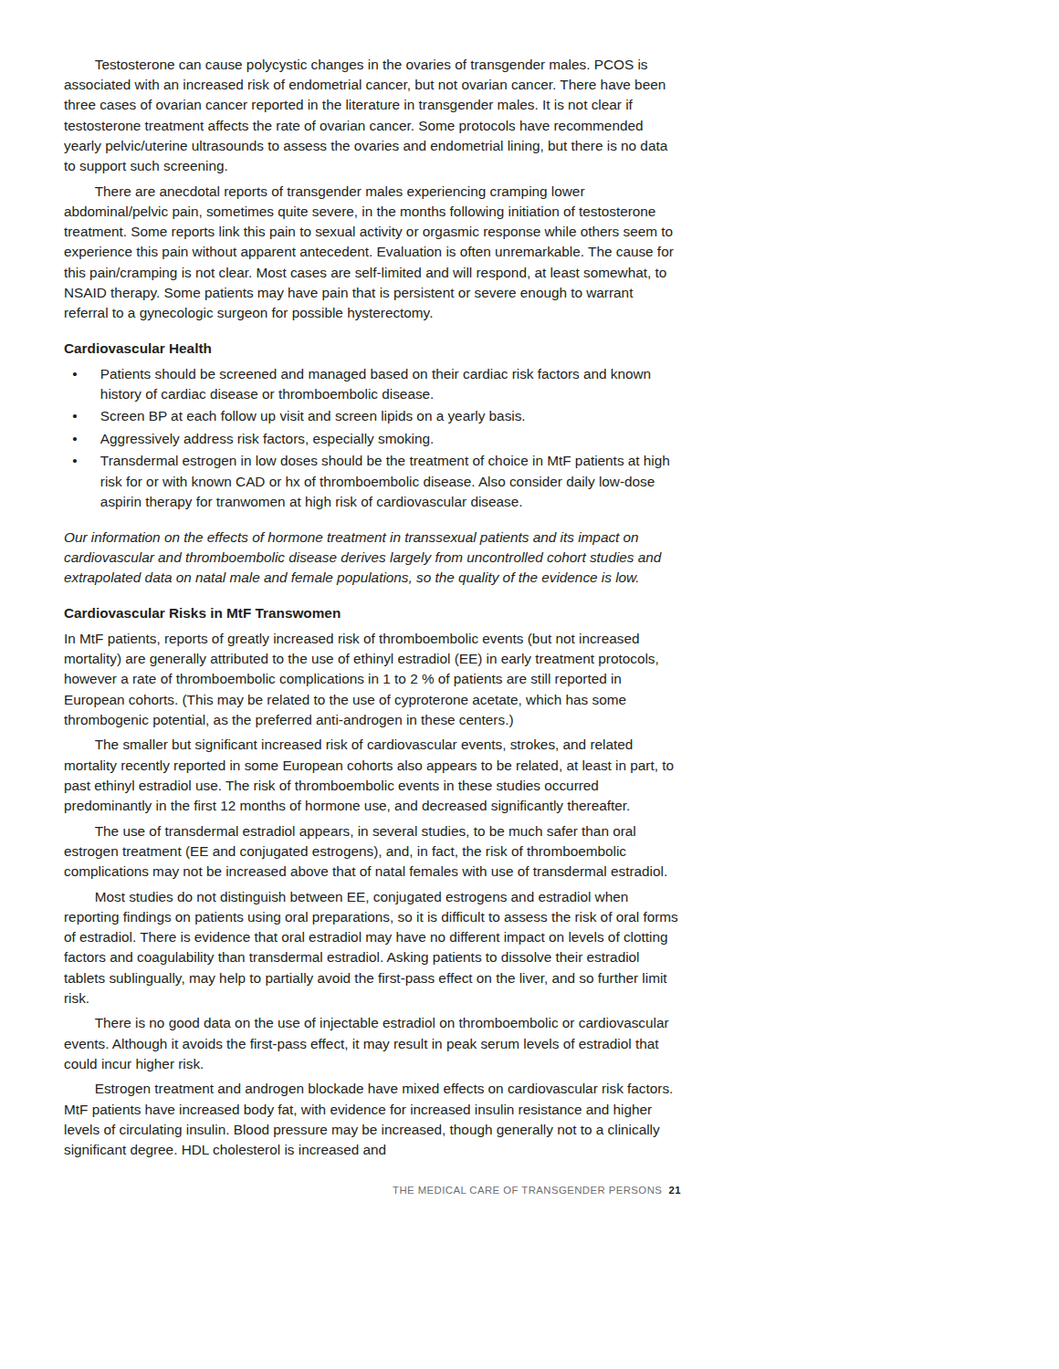Testosterone can cause polycystic changes in the ovaries of transgender males. PCOS is associated with an increased risk of endometrial cancer, but not ovarian cancer. There have been three cases of ovarian cancer reported in the literature in transgender males. It is not clear if testosterone treatment affects the rate of ovarian cancer. Some protocols have recommended yearly pelvic/uterine ultrasounds to assess the ovaries and endometrial lining, but there is no data to support such screening.
There are anecdotal reports of transgender males experiencing cramping lower abdominal/pelvic pain, sometimes quite severe, in the months following initiation of testosterone treatment. Some reports link this pain to sexual activity or orgasmic response while others seem to experience this pain without apparent antecedent. Evaluation is often unremarkable. The cause for this pain/cramping is not clear. Most cases are self-limited and will respond, at least somewhat, to NSAID therapy. Some patients may have pain that is persistent or severe enough to warrant referral to a gynecologic surgeon for possible hysterectomy.
Cardiovascular Health
Patients should be screened and managed based on their cardiac risk factors and known history of cardiac disease or thromboembolic disease.
Screen BP at each follow up visit and screen lipids on a yearly basis.
Aggressively address risk factors, especially smoking.
Transdermal estrogen in low doses should be the treatment of choice in MtF patients at high risk for or with known CAD or hx of thromboembolic disease. Also consider daily low-dose aspirin therapy for tranwomen at high risk of cardiovascular disease.
Our information on the effects of hormone treatment in transsexual patients and its impact on cardiovascular and thromboembolic disease derives largely from uncontrolled cohort studies and extrapolated data on natal male and female populations, so the quality of the evidence is low.
Cardiovascular Risks in MtF Transwomen
In MtF patients, reports of greatly increased risk of thromboembolic events (but not increased mortality) are generally attributed to the use of ethinyl estradiol (EE) in early treatment protocols, however a rate of thromboembolic complications in 1 to 2 % of patients are still reported in European cohorts. (This may be related to the use of cyproterone acetate, which has some thrombogenic potential, as the preferred anti-androgen in these centers.)
The smaller but significant increased risk of cardiovascular events, strokes, and related mortality recently reported in some European cohorts also appears to be related, at least in part, to past ethinyl estradiol use. The risk of thromboembolic events in these studies occurred predominantly in the first 12 months of hormone use, and decreased significantly thereafter.
The use of transdermal estradiol appears, in several studies, to be much safer than oral estrogen treatment (EE and conjugated estrogens), and, in fact, the risk of thromboembolic complications may not be increased above that of natal females with use of transdermal estradiol.
Most studies do not distinguish between EE, conjugated estrogens and estradiol when reporting findings on patients using oral preparations, so it is difficult to assess the risk of oral forms of estradiol. There is evidence that oral estradiol may have no different impact on levels of clotting factors and coagulability than transdermal estradiol. Asking patients to dissolve their estradiol tablets sublingually, may help to partially avoid the first-pass effect on the liver, and so further limit risk.
There is no good data on the use of injectable estradiol on thromboembolic or cardiovascular events. Although it avoids the first-pass effect, it may result in peak serum levels of estradiol that could incur higher risk.
Estrogen treatment and androgen blockade have mixed effects on cardiovascular risk factors. MtF patients have increased body fat, with evidence for increased insulin resistance and higher levels of circulating insulin. Blood pressure may be increased, though generally not to a clinically significant degree. HDL cholesterol is increased and
THE MEDICAL CARE OF TRANSGENDER PERSONS 21